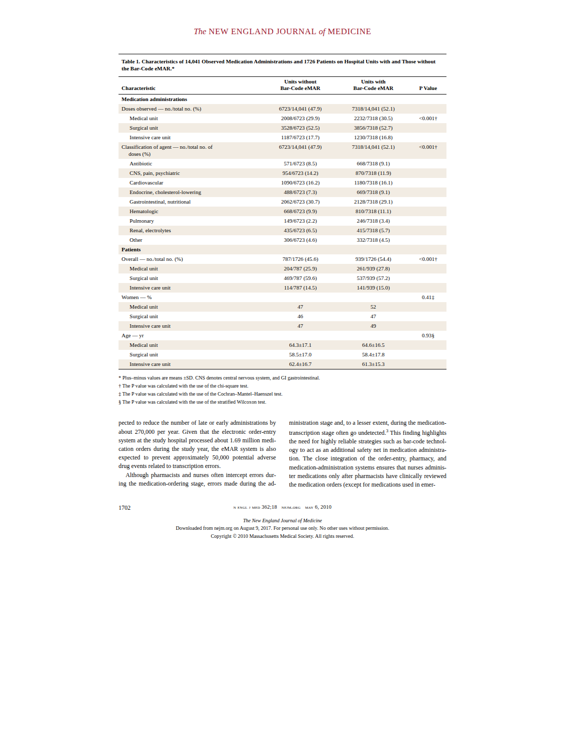The NEW ENGLAND JOURNAL of MEDICINE
Table 1. Characteristics of 14,041 Observed Medication Administrations and 1726 Patients on Hospital Units with and Those without the Bar-Code eMAR.*
| Characteristic | Units without Bar-Code eMAR | Units with Bar-Code eMAR | P Value |
| --- | --- | --- | --- |
| Medication administrations | | | |
| Doses observed — no./total no. (%) | 6723/14,041 (47.9) | 7318/14,041 (52.1) | |
| Medical unit | 2008/6723 (29.9) | 2232/7318 (30.5) | <0.001† |
| Surgical unit | 3528/6723 (52.5) | 3856/7318 (52.7) | |
| Intensive care unit | 1187/6723 (17.7) | 1230/7318 (16.8) | |
| Classification of agent — no./total no. of doses (%) | 6723/14,041 (47.9) | 7318/14,041 (52.1) | <0.001† |
| Antibiotic | 571/6723 (8.5) | 668/7318 (9.1) | |
| CNS, pain, psychiatric | 954/6723 (14.2) | 870/7318 (11.9) | |
| Cardiovascular | 1090/6723 (16.2) | 1180/7318 (16.1) | |
| Endocrine, cholesterol-lowering | 488/6723 (7.3) | 669/7318 (9.1) | |
| Gastrointestinal, nutritional | 2062/6723 (30.7) | 2128/7318 (29.1) | |
| Hematologic | 668/6723 (9.9) | 810/7318 (11.1) | |
| Pulmonary | 149/6723 (2.2) | 246/7318 (3.4) | |
| Renal, electrolytes | 435/6723 (6.5) | 415/7318 (5.7) | |
| Other | 306/6723 (4.6) | 332/7318 (4.5) | |
| Patients | | | |
| Overall — no./total no. (%) | 787/1726 (45.6) | 939/1726 (54.4) | <0.001† |
| Medical unit | 204/787 (25.9) | 261/939 (27.8) | |
| Surgical unit | 469/787 (59.6) | 537/939 (57.2) | |
| Intensive care unit | 114/787 (14.5) | 141/939 (15.0) | |
| Women — % | | | 0.41‡ |
| Medical unit | 47 | 52 | |
| Surgical unit | 46 | 47 | |
| Intensive care unit | 47 | 49 | |
| Age — yr | | | 0.93§ |
| Medical unit | 64.3±17.1 | 64.6±16.5 | |
| Surgical unit | 58.5±17.0 | 58.4±17.8 | |
| Intensive care unit | 62.4±16.7 | 61.3±15.3 | |
* Plus–minus values are means ±SD. CNS denotes central nervous system, and GI gastrointestinal.
† The P value was calculated with the use of the chi-square test.
‡ The P value was calculated with the use of the Cochran–Mantel–Haenszel test.
§ The P value was calculated with the use of the stratified Wilcoxon test.
pected to reduce the number of late or early administrations by about 270,000 per year. Given that the electronic order-entry system at the study hospital processed about 1.69 million medication orders during the study year, the eMAR system is also expected to prevent approximately 50,000 potential adverse drug events related to transcription errors.
Although pharmacists and nurses often intercept errors during the medication-ordering stage, errors made during the administration stage and, to a lesser extent, during the medication-transcription stage often go undetected.3 This finding highlights the need for highly reliable strategies such as bar-code technology to act as an additional safety net in medication administration. The close integration of the order-entry, pharmacy, and medication-administration systems ensures that nurses administer medications only after pharmacists have clinically reviewed the medication orders (except for medications used in emer-
1702
n engl j med 362;18 nejm.org may 6, 2010
The New England Journal of Medicine
Downloaded from nejm.org on August 9, 2017. For personal use only. No other uses without permission.
Copyright © 2010 Massachusetts Medical Society. All rights reserved.